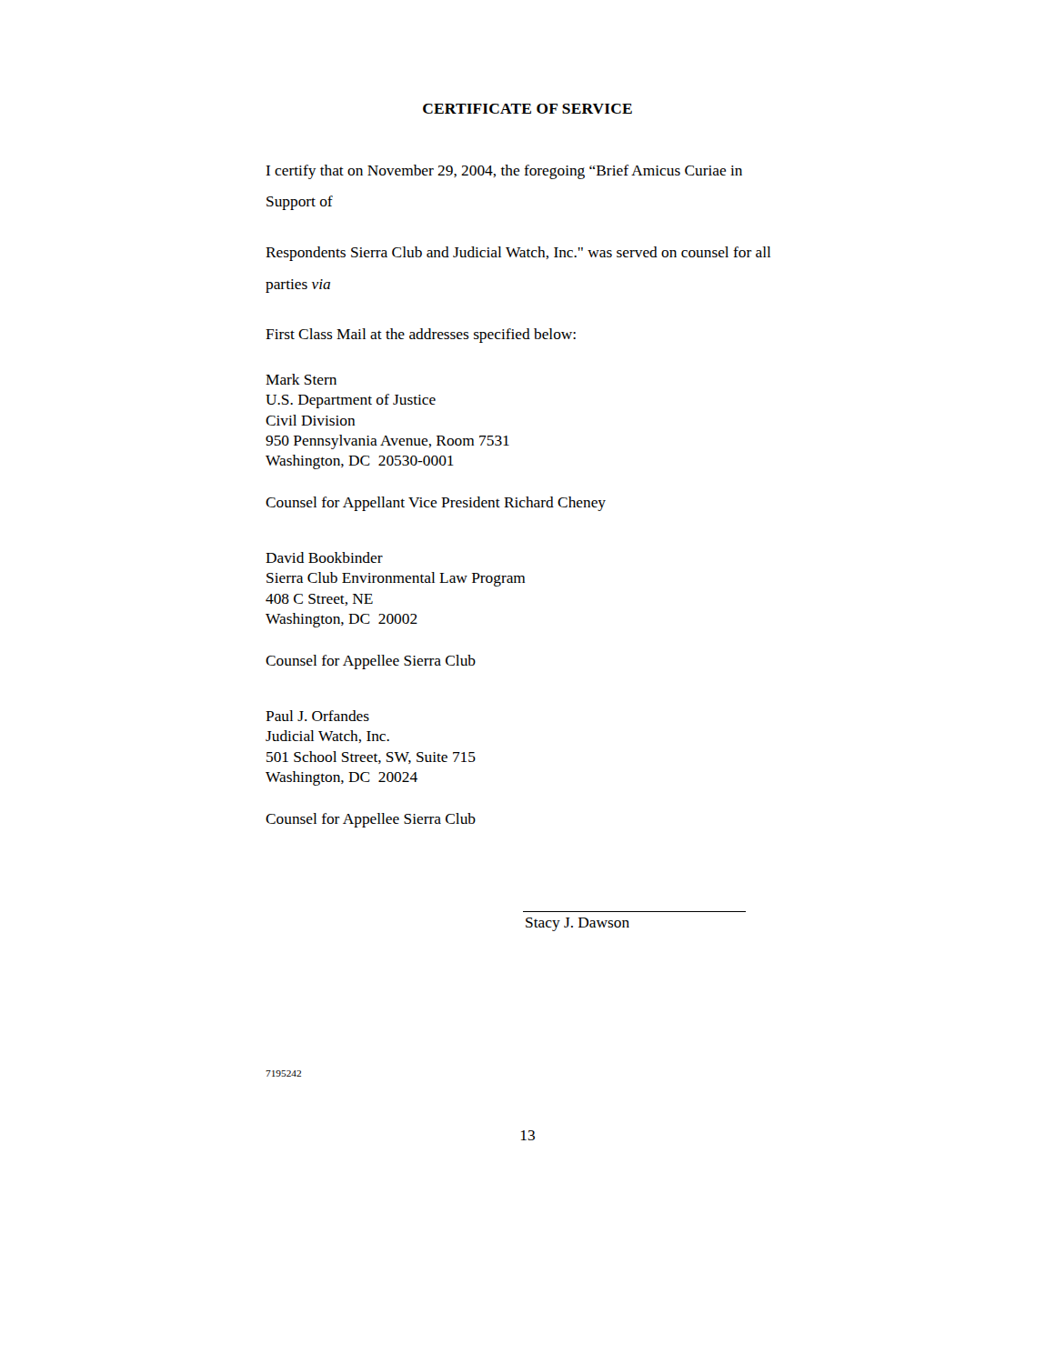CERTIFICATE OF SERVICE
I certify that on November 29, 2004, the foregoing “Brief Amicus Curiae in Support of
Respondents Sierra Club and Judicial Watch, Inc." was served on counsel for all parties via
First Class Mail at the addresses specified below:
Mark Stern
U.S. Department of Justice
Civil Division
950 Pennsylvania Avenue, Room 7531
Washington, DC 20530-0001
Counsel for Appellant Vice President Richard Cheney
David Bookbinder
Sierra Club Environmental Law Program
408 C Street, NE
Washington, DC 20002
Counsel for Appellee Sierra Club
Paul J. Orfandes
Judicial Watch, Inc.
501 School Street, SW, Suite 715
Washington, DC 20024
Counsel for Appellee Sierra Club
Stacy J. Dawson
7195242
13